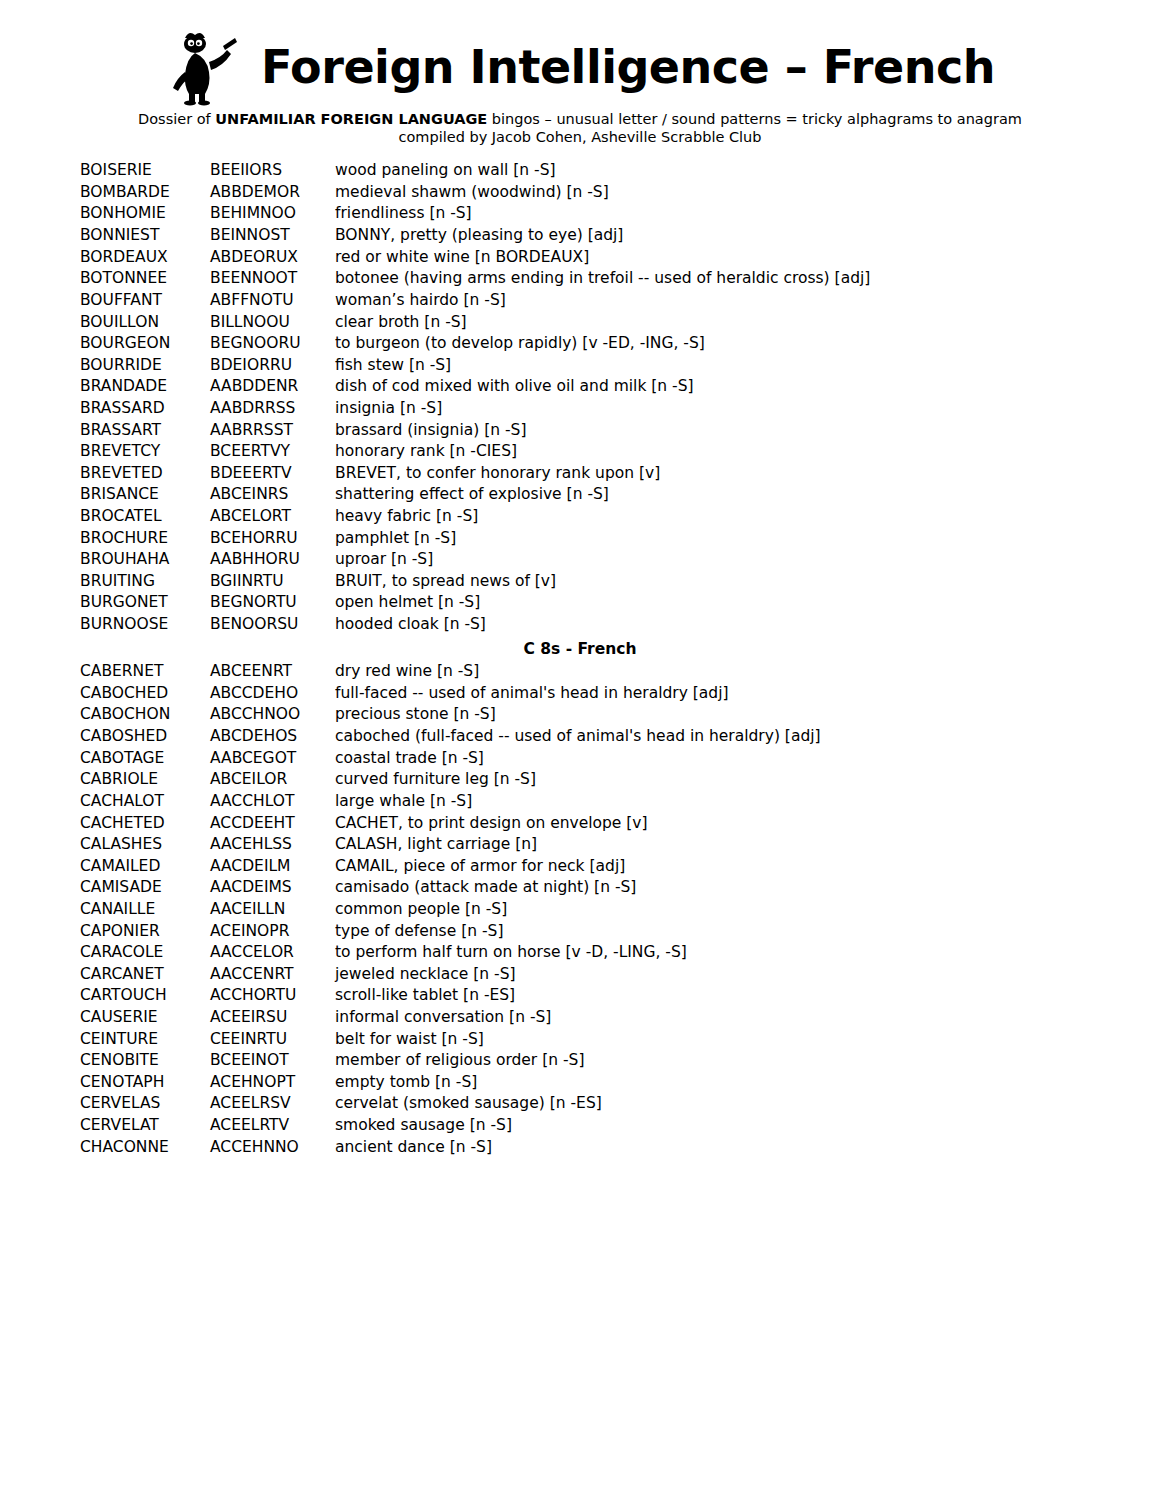Foreign Intelligence – French
Dossier of UNFAMILIAR FOREIGN LANGUAGE bingos – unusual letter / sound patterns = tricky alphagrams to anagram compiled by Jacob Cohen, Asheville Scrabble Club
| BOISERIE | BEEIIORS | wood paneling on wall [n -S] |
| BOMBARDE | ABBDEMOR | medieval shawm (woodwind) [n -S] |
| BONHOMIE | BEHIMNOO | friendliness [n -S] |
| BONNIEST | BEINNOST | BONNY, pretty (pleasing to eye) [adj] |
| BORDEAUX | ABDEORUX | red or white wine [n BORDEAUX] |
| BOTONNEE | BEENNOOT | botonee (having arms ending in trefoil -- used of heraldic cross) [adj] |
| BOUFFANT | ABFFNOTU | woman’s hairdo [n -S] |
| BOUILLON | BILLNOOU | clear broth [n -S] |
| BOURGEON | BEGNOORU | to burgeon (to develop rapidly) [v -ED, -ING, -S] |
| BOURRIDE | BDEIORRU | fish stew [n -S] |
| BRANDADE | AABDDENR | dish of cod mixed with olive oil and milk [n -S] |
| BRASSARD | AABDRRSS | insignia [n -S] |
| BRASSART | AABRRSST | brassard (insignia) [n -S] |
| BREVETCY | BCEERTVY | honorary rank [n -CIES] |
| BREVETED | BDEEERTV | BREVET, to confer honorary rank upon [v] |
| BRISANCE | ABCEINRS | shattering effect of explosive [n -S] |
| BROCATEL | ABCELORT | heavy fabric [n -S] |
| BROCHURE | BCEHORRU | pamphlet [n -S] |
| BROUHAHA | AABHHORU | uproar [n -S] |
| BRUITING | BGIINRTU | BRUIT, to spread news of [v] |
| BURGONET | BEGNORTU | open helmet [n -S] |
| BURNOOSE | BENOORSU | hooded cloak [n -S] |
| C 8s - French |
| CABERNET | ABCEENRT | dry red wine [n -S] |
| CABOCHED | ABCCDEHO | full-faced -- used of animal's head in heraldry [adj] |
| CABOCHON | ABCCHNOO | precious stone [n -S] |
| CABOSHED | ABCDEHOS | caboched (full-faced -- used of animal's head in heraldry) [adj] |
| CABOTAGE | AABCEGOT | coastal trade [n -S] |
| CABRIOLE | ABCEILOR | curved furniture leg [n -S] |
| CACHALOT | AACCHLOT | large whale [n -S] |
| CACHETED | ACCDEEHT | CACHET, to print design on envelope [v] |
| CALASHES | AACEHLSS | CALASH, light carriage [n] |
| CAMAILED | AACDEILM | CAMAIL, piece of armor for neck [adj] |
| CAMISADE | AACDEIMS | camisado (attack made at night) [n -S] |
| CANAILLE | AACEILLN | common people [n -S] |
| CAPONIER | ACEINOPR | type of defense [n -S] |
| CARACOLE | AACCELOR | to perform half turn on horse [v -D, -LING, -S] |
| CARCANET | AACCENRT | jeweled necklace [n -S] |
| CARTOUCH | ACCHORTU | scroll-like tablet [n -ES] |
| CAUSERIE | ACEEIRSU | informal conversation [n -S] |
| CEINTURE | CEEINRTU | belt for waist [n -S] |
| CENOBITE | BCEEINOT | member of religious order [n -S] |
| CENOTAPH | ACEHNOPT | empty tomb [n -S] |
| CERVELAS | ACEELRSV | cervelat (smoked sausage) [n -ES] |
| CERVELAT | ACEELRTV | smoked sausage [n -S] |
| CHACONNE | ACCEHNNO | ancient dance [n -S] |